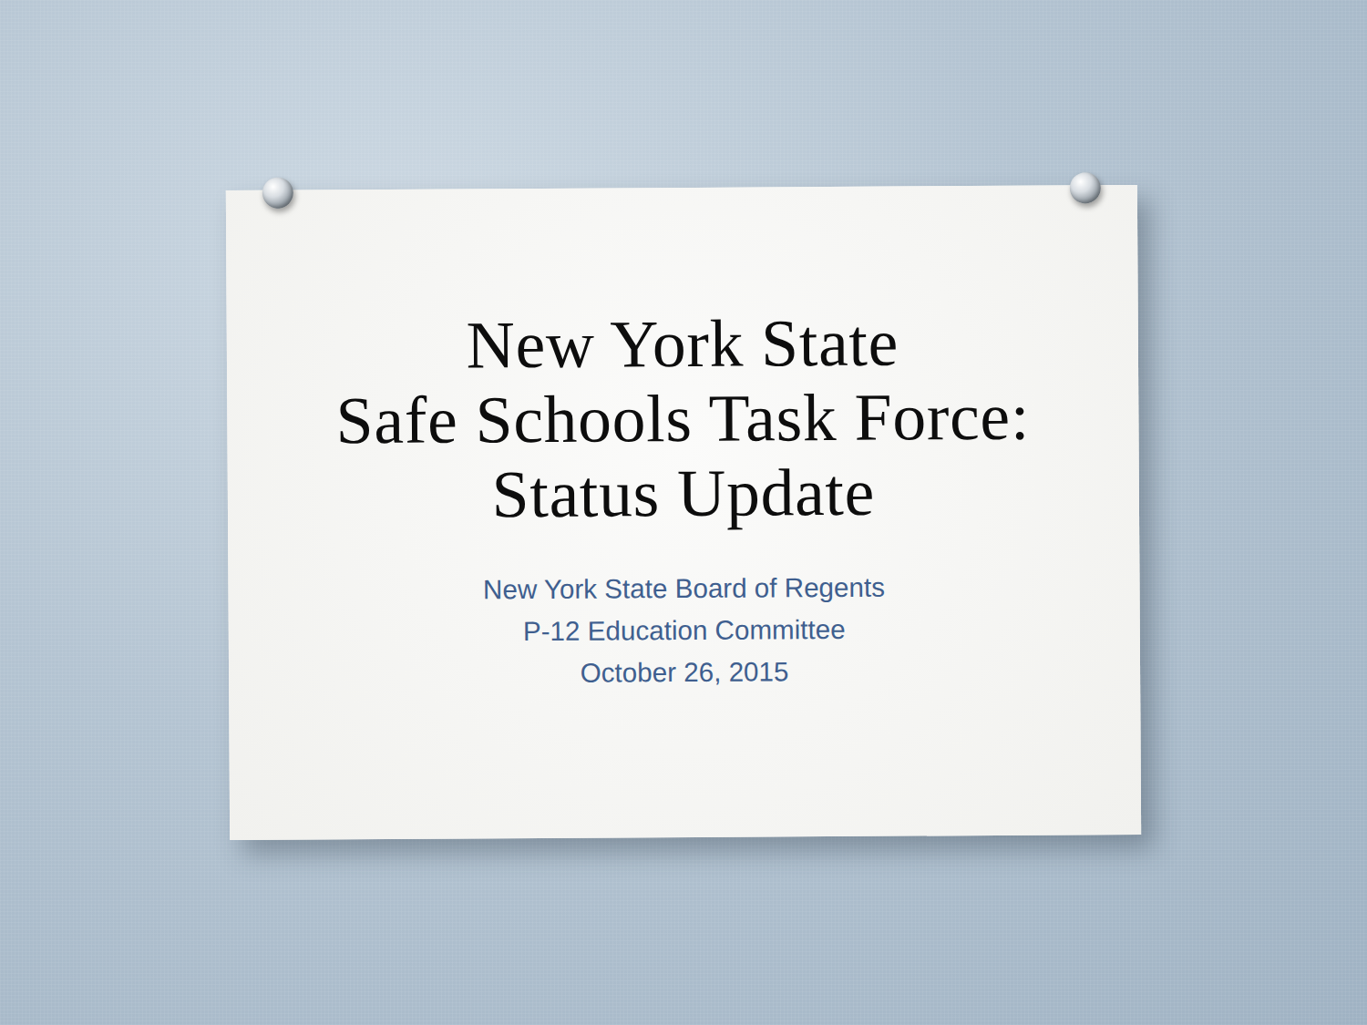New York State
Safe Schools Task Force:
Status Update
New York State Board of Regents P-12 Education Committee October 26, 2015